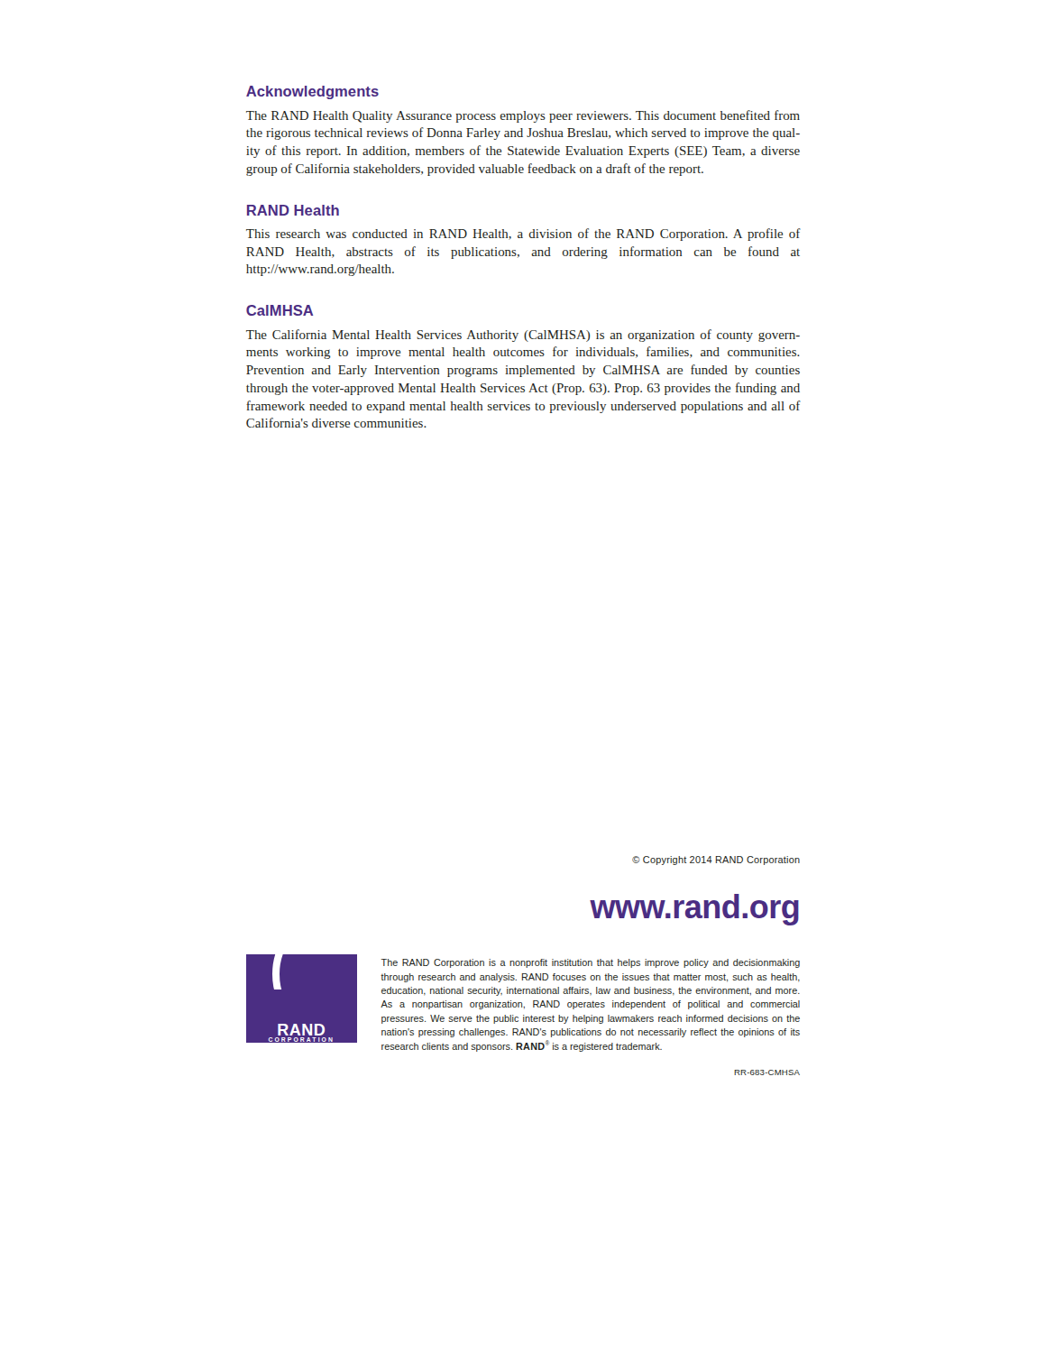Acknowledgments
The RAND Health Quality Assurance process employs peer reviewers. This document benefited from the rigorous technical reviews of Donna Farley and Joshua Breslau, which served to improve the quality of this report. In addition, members of the Statewide Evaluation Experts (SEE) Team, a diverse group of California stakeholders, provided valuable feedback on a draft of the report.
RAND Health
This research was conducted in RAND Health, a division of the RAND Corporation. A profile of RAND Health, abstracts of its publications, and ordering information can be found at http://www.rand.org/health.
CalMHSA
The California Mental Health Services Authority (CalMHSA) is an organization of county governments working to improve mental health outcomes for individuals, families, and communities. Prevention and Early Intervention programs implemented by CalMHSA are funded by counties through the voter-approved Mental Health Services Act (Prop. 63). Prop. 63 provides the funding and framework needed to expand mental health services to previously underserved populations and all of California's diverse communities.
© Copyright 2014 RAND Corporation
www.rand.org
RAND
CORPORATION
The RAND Corporation is a nonprofit institution that helps improve policy and decisionmaking through research and analysis. RAND focuses on the issues that matter most, such as health, education, national security, international affairs, law and business, the environment, and more. As a nonpartisan organization, RAND operates independent of political and commercial pressures. We serve the public interest by helping lawmakers reach informed decisions on the nation's pressing challenges. RAND's publications do not necessarily reflect the opinions of its research clients and sponsors. RAND® is a registered trademark.
RR-683-CMHSA